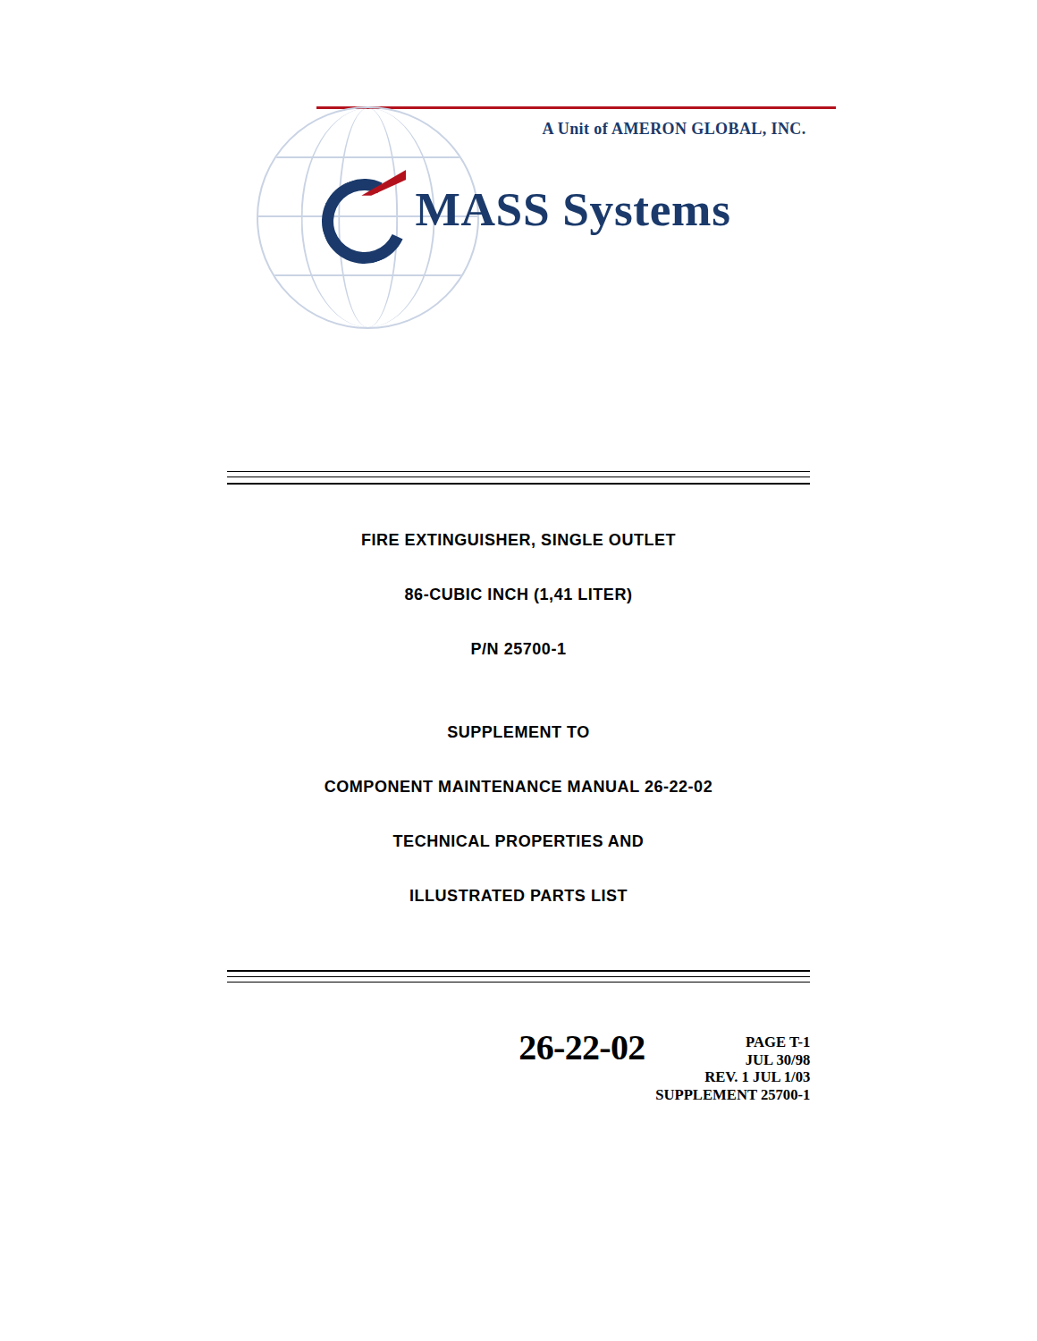MASS Systems
A Unit of AMERON GLOBAL, INC.
FIRE EXTINGUISHER, SINGLE OUTLET
86-CUBIC INCH (1,41 LITER)
P/N 25700-1
SUPPLEMENT TO
COMPONENT MAINTENANCE MANUAL 26-22-02
TECHNICAL PROPERTIES AND
ILLUSTRATED PARTS LIST
26-22-02
PAGE T-1 JUL 30/98 REV. 1 JUL 1/03 SUPPLEMENT 25700-1